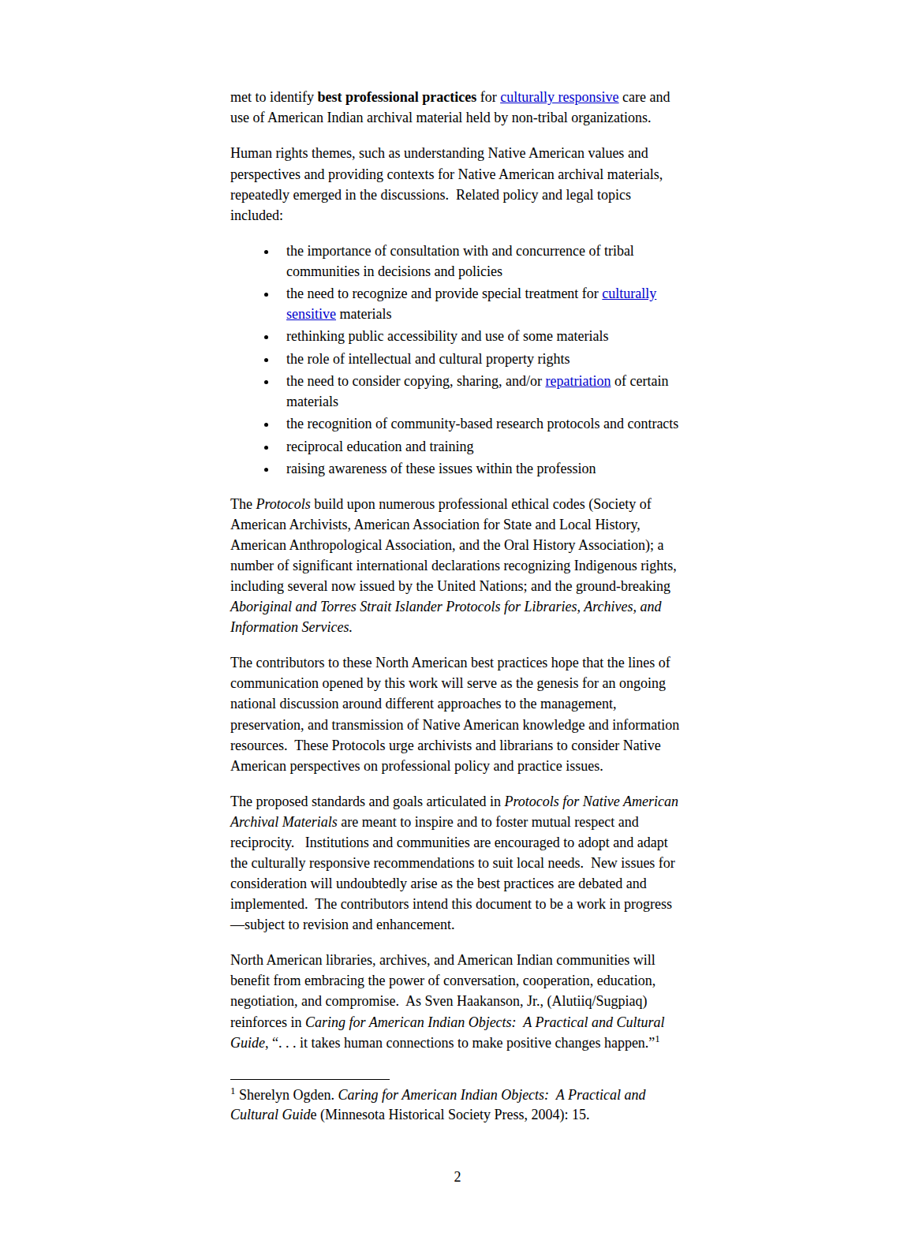met to identify best professional practices for culturally responsive care and use of American Indian archival material held by non-tribal organizations.
Human rights themes, such as understanding Native American values and perspectives and providing contexts for Native American archival materials, repeatedly emerged in the discussions. Related policy and legal topics included:
the importance of consultation with and concurrence of tribal communities in decisions and policies
the need to recognize and provide special treatment for culturally sensitive materials
rethinking public accessibility and use of some materials
the role of intellectual and cultural property rights
the need to consider copying, sharing, and/or repatriation of certain materials
the recognition of community-based research protocols and contracts
reciprocal education and training
raising awareness of these issues within the profession
The Protocols build upon numerous professional ethical codes (Society of American Archivists, American Association for State and Local History, American Anthropological Association, and the Oral History Association); a number of significant international declarations recognizing Indigenous rights, including several now issued by the United Nations; and the ground-breaking Aboriginal and Torres Strait Islander Protocols for Libraries, Archives, and Information Services.
The contributors to these North American best practices hope that the lines of communication opened by this work will serve as the genesis for an ongoing national discussion around different approaches to the management, preservation, and transmission of Native American knowledge and information resources. These Protocols urge archivists and librarians to consider Native American perspectives on professional policy and practice issues.
The proposed standards and goals articulated in Protocols for Native American Archival Materials are meant to inspire and to foster mutual respect and reciprocity. Institutions and communities are encouraged to adopt and adapt the culturally responsive recommendations to suit local needs. New issues for consideration will undoubtedly arise as the best practices are debated and implemented. The contributors intend this document to be a work in progress—subject to revision and enhancement.
North American libraries, archives, and American Indian communities will benefit from embracing the power of conversation, cooperation, education, negotiation, and compromise. As Sven Haakanson, Jr., (Alutiiq/Sugpiaq) reinforces in Caring for American Indian Objects: A Practical and Cultural Guide, “. . . it takes human connections to make positive changes happen.”1
1 Sherelyn Ogden. Caring for American Indian Objects: A Practical and Cultural Guide (Minnesota Historical Society Press, 2004): 15.
2